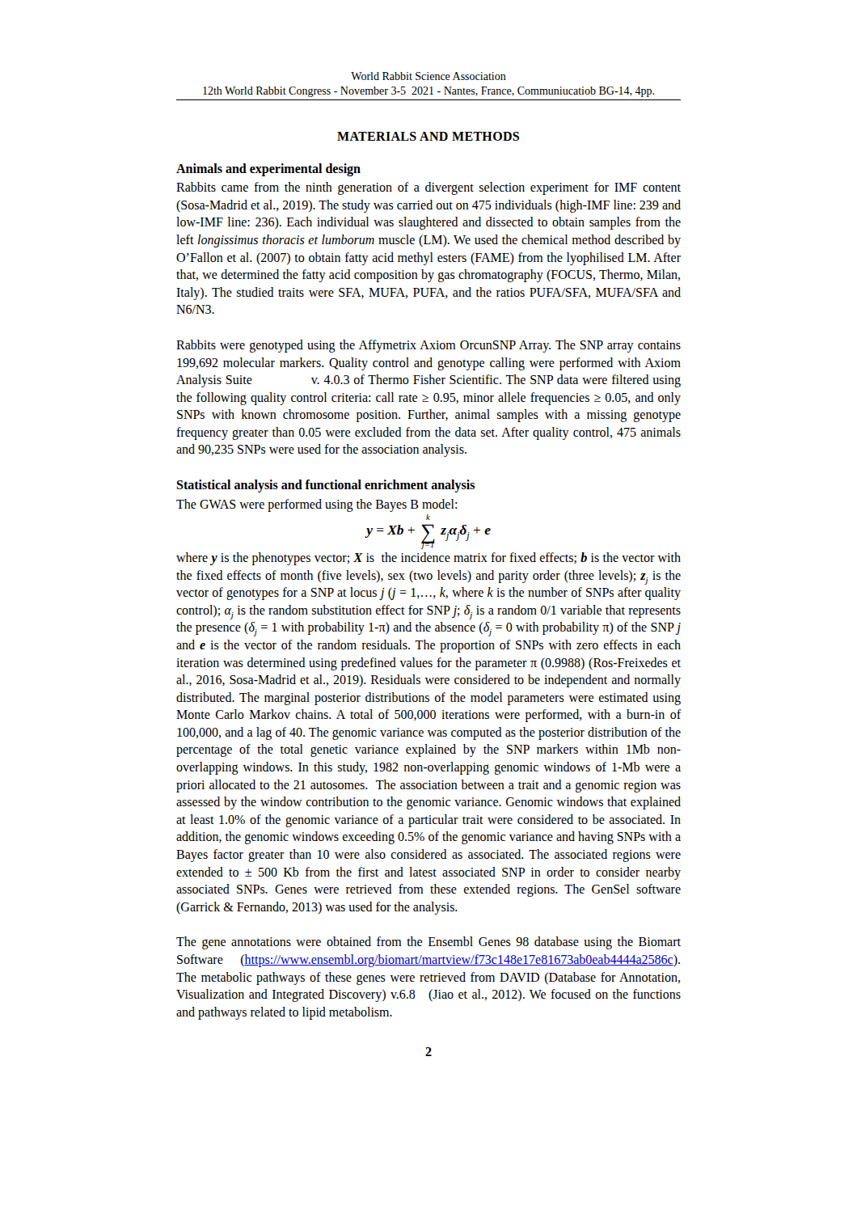World Rabbit Science Association
12th World Rabbit Congress - November 3-5 2021 - Nantes, France, Communiucatiob BG-14, 4pp.
MATERIALS AND METHODS
Animals and experimental design
Rabbits came from the ninth generation of a divergent selection experiment for IMF content (Sosa-Madrid et al., 2019). The study was carried out on 475 individuals (high-IMF line: 239 and low-IMF line: 236). Each individual was slaughtered and dissected to obtain samples from the left longissimus thoracis et lumborum muscle (LM). We used the chemical method described by O’Fallon et al. (2007) to obtain fatty acid methyl esters (FAME) from the lyophilised LM. After that, we determined the fatty acid composition by gas chromatography (FOCUS, Thermo, Milan, Italy). The studied traits were SFA, MUFA, PUFA, and the ratios PUFA/SFA, MUFA/SFA and N6/N3.
Rabbits were genotyped using the Affymetrix Axiom OrcunSNP Array. The SNP array contains 199,692 molecular markers. Quality control and genotype calling were performed with Axiom Analysis Suite v. 4.0.3 of Thermo Fisher Scientific. The SNP data were filtered using the following quality control criteria: call rate ≥ 0.95, minor allele frequencies ≥ 0.05, and only SNPs with known chromosome position. Further, animal samples with a missing genotype frequency greater than 0.05 were excluded from the data set. After quality control, 475 animals and 90,235 SNPs were used for the association analysis.
Statistical analysis and functional enrichment analysis
The GWAS were performed using the Bayes B model:
y = Xb + k ∑ j=1 zjαjδj + e
where y is the phenotypes vector; X is the incidence matrix for fixed effects; b is the vector with the fixed effects of month (five levels), sex (two levels) and parity order (three levels); zj is the vector of genotypes for a SNP at locus j (j = 1,…, k, where k is the number of SNPs after quality control); αj is the random substitution effect for SNP j; δj is a random 0/1 variable that represents the presence (δj = 1 with probability 1-π) and the absence (δj = 0 with probability π) of the SNP j and e is the vector of the random residuals. The proportion of SNPs with zero effects in each iteration was determined using predefined values for the parameter π (0.9988) (Ros-Freixedes et al., 2016, Sosa-Madrid et al., 2019). Residuals were considered to be independent and normally distributed. The marginal posterior distributions of the model parameters were estimated using Monte Carlo Markov chains. A total of 500,000 iterations were performed, with a burn-in of 100,000, and a lag of 40. The genomic variance was computed as the posterior distribution of the percentage of the total genetic variance explained by the SNP markers within 1Mb non-overlapping windows. In this study, 1982 non-overlapping genomic windows of 1-Mb were a priori allocated to the 21 autosomes. The association between a trait and a genomic region was assessed by the window contribution to the genomic variance. Genomic windows that explained at least 1.0% of the genomic variance of a particular trait were considered to be associated. In addition, the genomic windows exceeding 0.5% of the genomic variance and having SNPs with a Bayes factor greater than 10 were also considered as associated. The associated regions were extended to ± 500 Kb from the first and latest associated SNP in order to consider nearby associated SNPs. Genes were retrieved from these extended regions. The GenSel software (Garrick & Fernando, 2013) was used for the analysis.
The gene annotations were obtained from the Ensembl Genes 98 database using the Biomart Software (https://www.ensembl.org/biomart/martview/f73c148e17e81673ab0eab4444a2586c). The metabolic pathways of these genes were retrieved from DAVID (Database for Annotation, Visualization and Integrated Discovery) v.6.8 (Jiao et al., 2012). We focused on the functions and pathways related to lipid metabolism.
2